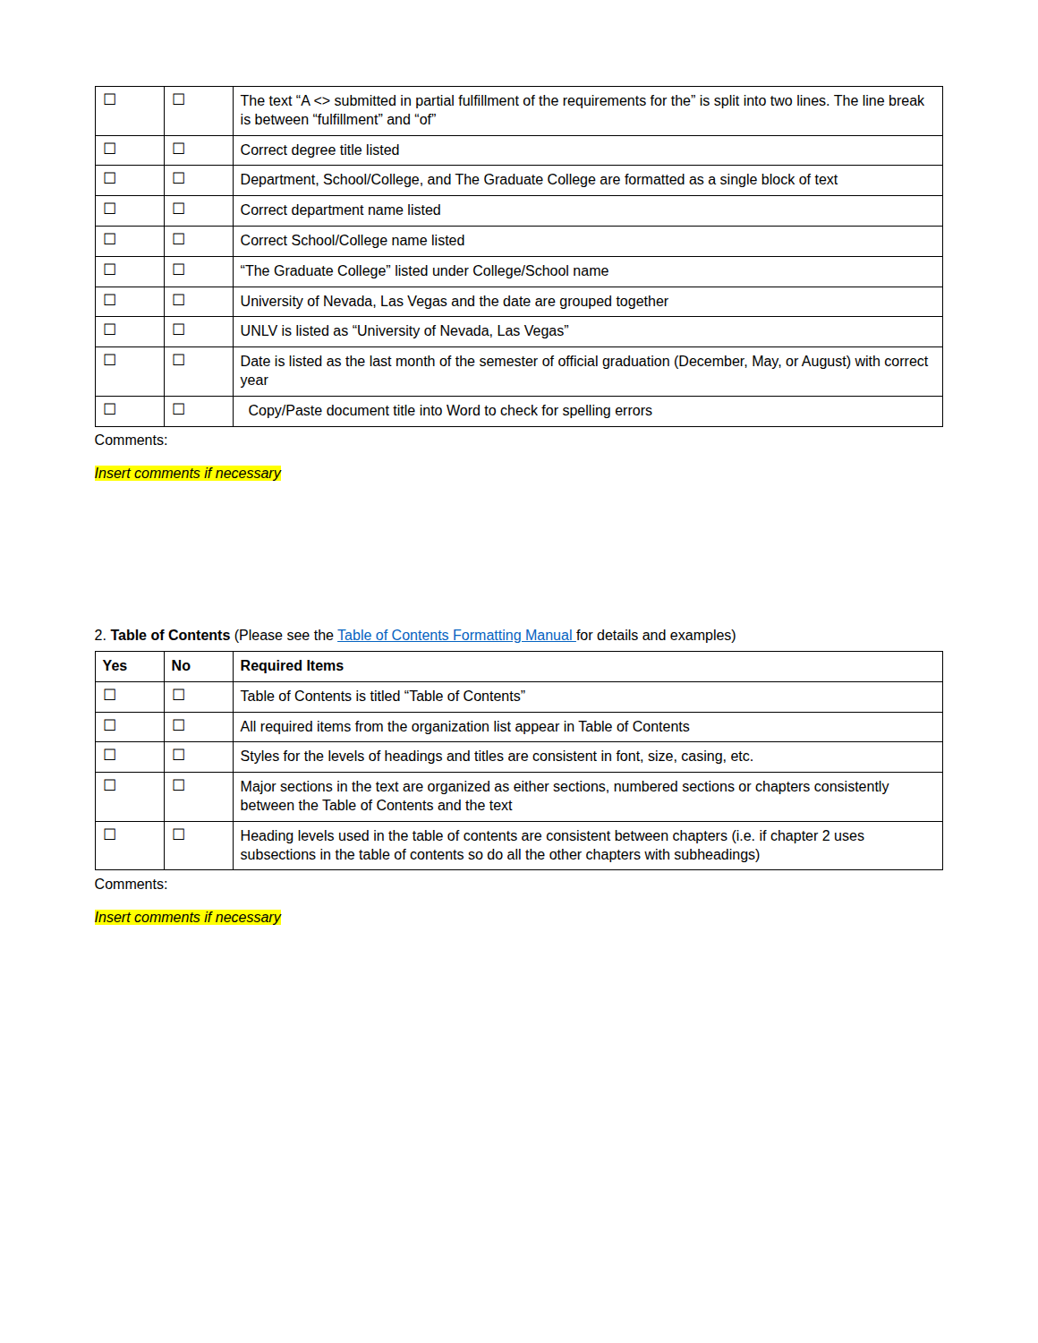| ☐ | ☐ | The text “A <> submitted in partial fulfillment of the requirements for the” is split into two lines. The line break is between “fulfillment” and “of” |
| ☐ | ☐ | Correct degree title listed |
| ☐ | ☐ | Department, School/College, and The Graduate College are formatted as a single block of text |
| ☐ | ☐ | Correct department name listed |
| ☐ | ☐ | Correct School/College name listed |
| ☐ | ☐ | “The Graduate College” listed under College/School name |
| ☐ | ☐ | University of Nevada, Las Vegas and the date are grouped together |
| ☐ | ☐ | UNLV is listed as “University of Nevada, Las Vegas” |
| ☐ | ☐ | Date is listed as the last month of the semester of official graduation (December, May, or August) with correct year |
| ☐ | ☐ | Copy/Paste document title into Word to check for spelling errors |
Comments:
Insert comments if necessary
2. Table of Contents (Please see the Table of Contents Formatting Manual for details and examples)
| Yes | No | Required Items |
| --- | --- | --- |
| ☐ | ☐ | Table of Contents is titled “Table of Contents” |
| ☐ | ☐ | All required items from the organization list appear in Table of Contents |
| ☐ | ☐ | Styles for the levels of headings and titles are consistent in font, size, casing, etc. |
| ☐ | ☐ | Major sections in the text are organized as either sections, numbered sections or chapters consistently between the Table of Contents and the text |
| ☐ | ☐ | Heading levels used in the table of contents are consistent between chapters (i.e. if chapter 2 uses subsections in the table of contents so do all the other chapters with subheadings) |
Comments:
Insert comments if necessary